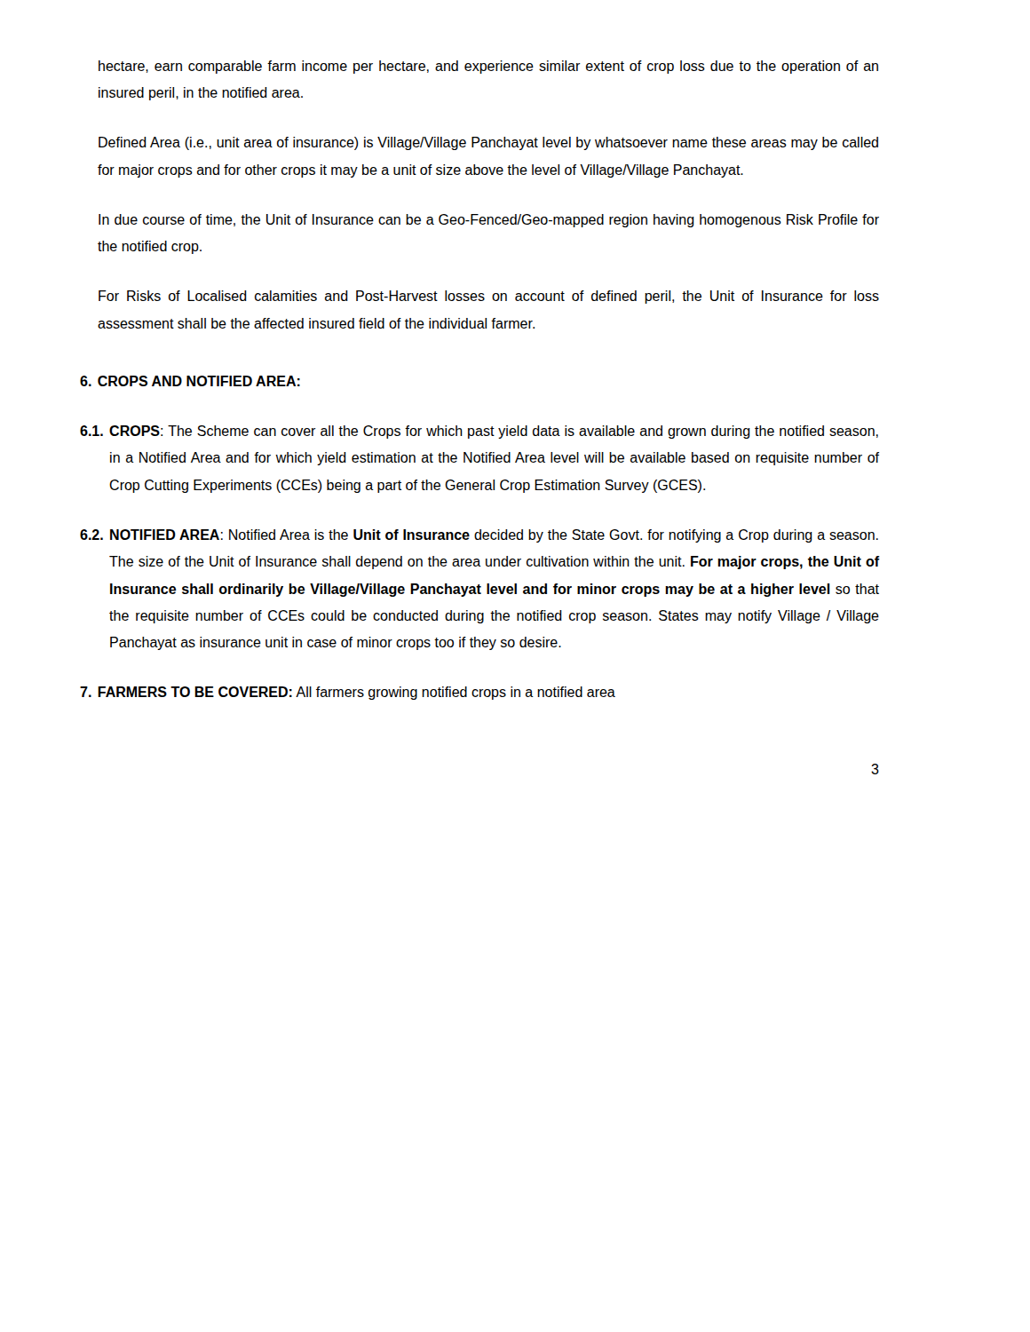hectare, earn comparable farm income per hectare, and experience similar extent of crop loss due to the operation of an insured peril, in the notified area.
Defined Area (i.e., unit area of insurance) is Village/Village Panchayat level by whatsoever name these areas may be called for major crops and for other crops it may be a unit of size above the level of Village/Village Panchayat.
In due course of time, the Unit of Insurance can be a Geo-Fenced/Geo-mapped region having homogenous Risk Profile for the notified crop.
For Risks of Localised calamities and Post-Harvest losses on account of defined peril, the Unit of Insurance for loss assessment shall be the affected insured field of the individual farmer.
6. CROPS AND NOTIFIED AREA:
6.1. CROPS: The Scheme can cover all the Crops for which past yield data is available and grown during the notified season, in a Notified Area and for which yield estimation at the Notified Area level will be available based on requisite number of Crop Cutting Experiments (CCEs) being a part of the General Crop Estimation Survey (GCES).
6.2. NOTIFIED AREA: Notified Area is the Unit of Insurance decided by the State Govt. for notifying a Crop during a season. The size of the Unit of Insurance shall depend on the area under cultivation within the unit. For major crops, the Unit of Insurance shall ordinarily be Village/Village Panchayat level and for minor crops may be at a higher level so that the requisite number of CCEs could be conducted during the notified crop season. States may notify Village / Village Panchayat as insurance unit in case of minor crops too if they so desire.
7. FARMERS TO BE COVERED: All farmers growing notified crops in a notified area
3